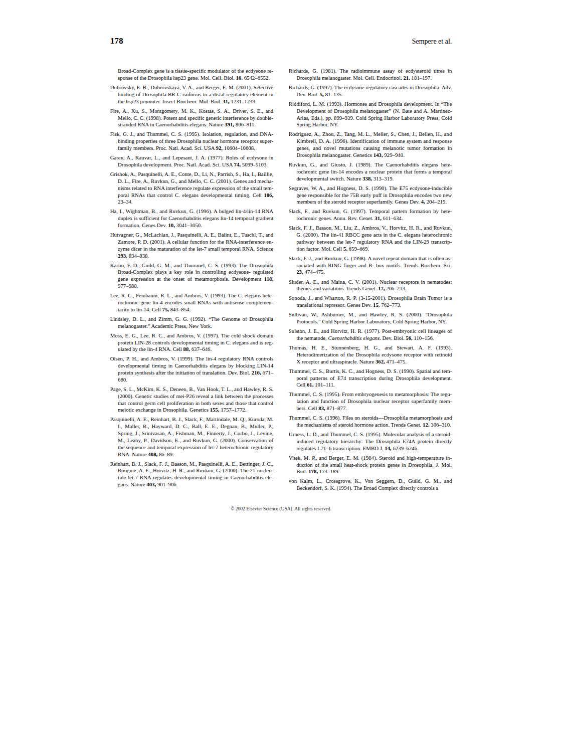178
Sempere et al.
Broad-Complex gene is a tissue-specific modulator of the ecdysone response of the Drosophila hsp23 gene. Mol. Cell. Biol. 16, 6542–6552.
Dubrovsky, E. B., Dubrovskaya, V. A., and Berger, E. M. (2001). Selective binding of Drosophila BR-C isoforms to a distal regulatory element in the hsp23 promoter. Insect Biochem. Mol. Biol. 31, 1231–1239.
Fire, A., Xu, S., Montgomery, M. K., Kostas, S. A., Driver, S. E., and Mello, C. C. (1998). Potent and specific genetic interference by double-stranded RNA in Caenorhabditis elegans. Nature 391, 806–811.
Fisk, G. J., and Thummel, C. S. (1995). Isolation, regulation, and DNA-binding properties of three Drosophila nuclear hormone receptor superfamily members. Proc. Natl. Acad. Sci. USA 92, 10604–10608.
Garen, A., Kauvar, L., and Lepesant, J. A. (1977). Roles of ecdysone in Drosophila development. Proc. Natl. Acad. Sci. USA 74, 5099–5103.
Grishok, A., Pasquinelli, A. E., Conte, D., Li, N., Parrish, S., Ha, I., Baillie, D. L., Fire, A., Ruvkun, G., and Mello, C. C. (2001). Genes and mechanisms related to RNA interference regulate expression of the small temporal RNAs that control C. elegans developmental timing. Cell 106, 23–34.
Ha, I., Wightman, B., and Ruvkun, G. (1996). A bulged lin-4/lin-14 RNA duplex is sufficient for Caenorhabditis elegans lin-14 temporal gradient formation. Genes Dev. 10, 3041–3050.
Hutvagner, G., McLachlan, J., Pasquinelli, A. E., Balint, E., Tuschl, T., and Zamore, P. D. (2001). A cellular function for the RNA-interference enzyme dicer in the maturation of the let-7 small temporal RNA. Science 293, 834–838.
Karim, F. D., Guild, G. M., and Thummel, C. S. (1993). The Drosophila Broad-Complex plays a key role in controlling ecdysone- regulated gene expression at the onset of metamorphosis. Development 118, 977–988.
Lee, R. C., Feinbaum, R. L., and Ambros, V. (1993). The C. elegans heterochronic gene lin-4 encodes small RNAs with antisense complementarity to lin-14. Cell 75, 843–854.
Lindsley, D. L., and Zimm, G. G. (1992). “The Genome of Drosophila melanogaster.” Academic Press, New York.
Moss, E. G., Lee, R. C., and Ambros, V. (1997). The cold shock domain protein LIN-28 controls developmental timing in C. elegans and is regulated by the lin-4 RNA. Cell 88, 637–646.
Olsen, P. H., and Ambros, V. (1999). The lin-4 regulatory RNA controls developmental timing in Caenorhabditis elegans by blocking LIN-14 protein synthesis after the initiation of translation. Dev. Biol. 216, 671–680.
Page, S. L., McKim, K. S., Deneen, B., Van Hook, T. L., and Hawley, R. S. (2000). Genetic studies of mei-P26 reveal a link between the processes that control germ cell proliferation in both sexes and those that control meiotic exchange in Drosophila. Genetics 155, 1757–1772.
Pasquinelli, A. E., Reinhart, B. J., Slack, F., Martindale, M. Q., Kuroda, M. I., Maller, B., Hayward, D. C., Ball, E. E., Degnan, B., Muller, P., Spring, J., Srinivasan, A., Fishman, M., Finnerty, J., Corbo, J., Levine, M., Leahy, P., Davidson, E., and Ruvkun, G. (2000). Conservation of the sequence and temporal expression of let-7 heterochronic regulatory RNA. Nature 408, 86–89.
Reinhart, B. J., Slack, F. J., Basson, M., Pasquinelli, A. E., Bettinger, J. C., Rougvie, A. E., Horvitz, H. R., and Ruvkun, G. (2000). The 21-nucleotide let-7 RNA regulates developmental timing in Caenorhabditis elegans. Nature 403, 901–906.
Richards, G. (1981). The radioimmune assay of ecdysteroid titres in Drosophila melanogaster. Mol. Cell. Endocrinol. 21, 181–197.
Richards, G. (1997). The ecdysone regulatory cascades in Drosophila. Adv. Dev. Biol. 5, 81–135.
Riddiford, L. M. (1993). Hormones and Drosophila development. In “The Development of Drosophila melanogaster” (N. Bate and A. Martinez-Arias, Eds.), pp. 899–939. Cold Spring Harbor Laboratory Press, Cold Spring Harbor, NY.
Rodriguez, A., Zhou, Z., Tang, M. L., Meller, S., Chen, J., Bellen, H., and Kimbrell, D. A. (1996). Identification of immune system and response genes, and novel mutations causing melanotic tumor formation in Drosophila melanogaster. Genetics 143, 929–940.
Ruvkun, G., and Giusto, J. (1989). The Caenorhabditis elegans heterochronic gene lin-14 encodes a nuclear protein that forms a temporal developmental switch. Nature 338, 313–319.
Segraves, W. A., and Hogness, D. S. (1990). The E75 ecdysone-inducible gene responsible for the 75B early puff in Drosophila encodes two new members of the steroid receptor superfamily. Genes Dev. 4, 204–219.
Slack, F., and Ruvkun, G. (1997). Temporal pattern formation by heterochronic genes. Annu. Rev. Genet. 31, 611–634.
Slack, F. J., Basson, M., Liu, Z., Ambros, V., Horvitz, H. R., and Ruvkun, G. (2000). The lin-41 RBCC gene acts in the C. elegans heterochronic pathway between the let-7 regulatory RNA and the LIN-29 transcription factor. Mol. Cell 5, 659–669.
Slack, F. J., and Ruvkun, G. (1998). A novel repeat domain that is often associated with RING finger and B- box motifs. Trends Biochem. Sci. 23, 474–475.
Sluder, A. E., and Maina, C. V. (2001). Nuclear receptors in nematodes: themes and variations. Trends Genet. 17, 206–213.
Sonoda, J., and Wharton, R. P. (3-15-2001). Drosophila Brain Tumor is a translational repressor. Genes Dev. 15, 762–773.
Sullivan, W., Ashburner, M., and Hawley, R. S. (2000). “Drosophila Protocols.” Cold Spring Harbor Laboratory, Cold Spring Harbor, NY.
Sulston, J. E., and Horvitz, H. R. (1977). Post-embryonic cell lineages of the nematode, Caenorhabditis elegans. Dev. Biol. 56, 110–156.
Thomas, H. E., Stunnenberg, H. G., and Stewart, A. F. (1993). Heterodimerization of the Drosophila ecdysone receptor with retinoid X receptor and ultraspiracle. Nature 362, 471–475.
Thummel, C. S., Burtis, K. C., and Hogness, D. S. (1990). Spatial and temporal patterns of E74 transcription during Drosophila development. Cell 61, 101–111.
Thummel, C. S. (1995). From embryogenesis to metamorphosis: The regulation and function of Drosophila nuclear receptor superfamily members. Cell 83, 871–877.
Thummel, C. S. (1996). Files on steroids—Drosophila metamorphosis and the mechanisms of steroid hormone action. Trends Genet. 12, 306–310.
Urness, L. D., and Thummel, C. S. (1995). Molecular analysis of a steroid-induced regulatory hierarchy: The Drosophila E74A protein directly regulates L71–6 transcription. EMBO J. 14, 6239–6246.
Vitek, M. P., and Berger, E. M. (1984). Steroid and high-temperature induction of the small heat-shock protein genes in Drosophila. J. Mol. Biol. 178, 173–189.
von Kalm, L., Crossgrove, K., Von Seggern, D., Guild, G. M., and Beckendorf, S. K. (1994). The Broad Complex directly controls a
© 2002 Elsevier Science (USA). All rights reserved.